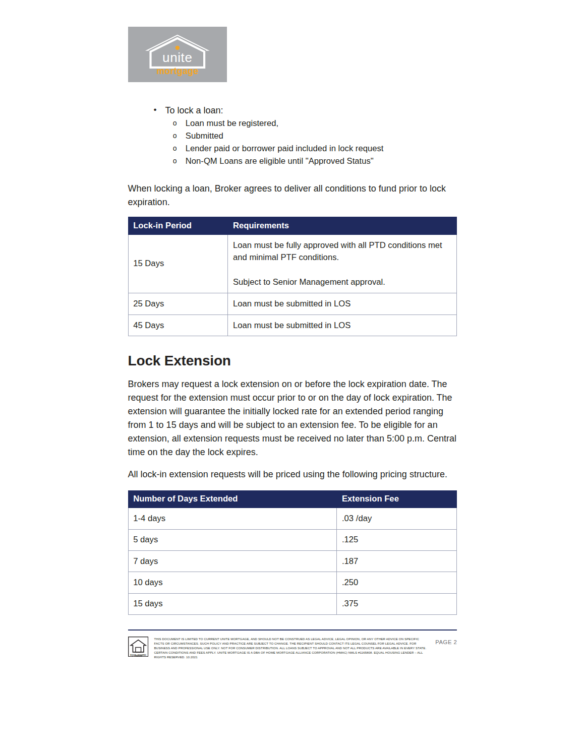unite mortgage
To lock a loan:
Loan must be registered,
Submitted
Lender paid or borrower paid included in lock request
Non-QM Loans are eligible until "Approved Status"
When locking a loan, Broker agrees to deliver all conditions to fund prior to lock expiration.
| Lock-in Period | Requirements |
| --- | --- |
| 15 Days | Loan must be fully approved with all PTD conditions met and minimal PTF conditions. Subject to Senior Management approval. |
| 25 Days | Loan must be submitted in LOS |
| 45 Days | Loan must be submitted in LOS |
Lock Extension
Brokers may request a lock extension on or before the lock expiration date. The request for the extension must occur prior to or on the day of lock expiration. The extension will guarantee the initially locked rate for an extended period ranging from 1 to 15 days and will be subject to an extension fee. To be eligible for an extension, all extension requests must be received no later than 5:00 p.m. Central time on the day the lock expires.
All lock-in extension requests will be priced using the following pricing structure.
| Number of Days Extended | Extension Fee |
| --- | --- |
| 1-4 days | .03 /day |
| 5 days | .125 |
| 7 days | .187 |
| 10 days | .250 |
| 15 days | .375 |
EQUAL HOUSING LENDER
This document is limited to current Unite Mortgage, and should not be construed as legal advice, legal opinion, or any other advice on specific facts or circumstances. Such policy and practice are subject to change. The recipient should contact its legal counsel for legal advice. For business and professional use only. Not for consumer distribution. All loans subject to approval and not all products are available in every state. Certain conditions and fees apply. Unite Mortgage is a DBA of Home Mortgage Alliance Corporation (HMAC) NMLS #1165808. Equal Housing Lender – All rights reserved. 10.2021
PAGE 2